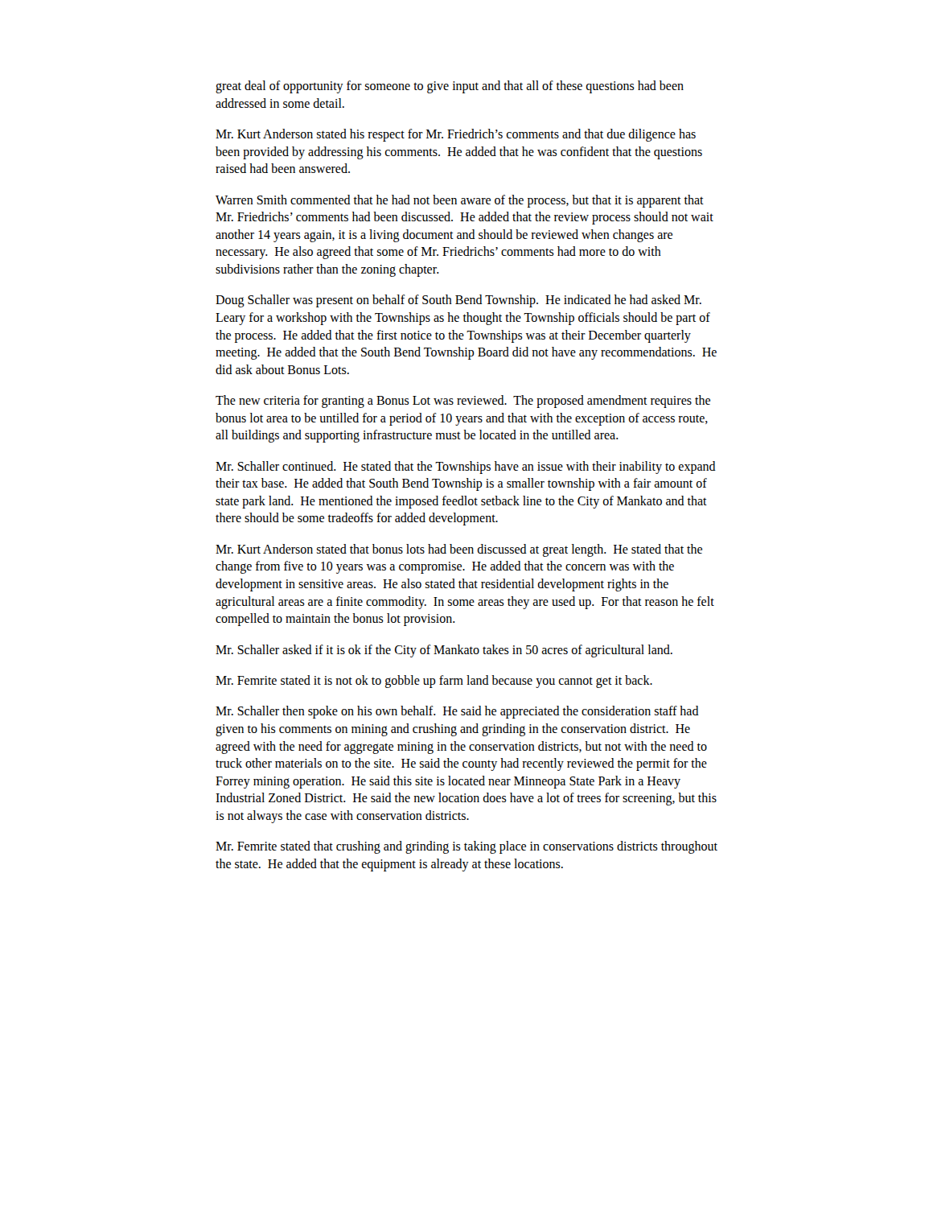great deal of opportunity for someone to give input and that all of these questions had been addressed in some detail.
Mr. Kurt Anderson stated his respect for Mr. Friedrich’s comments and that due diligence has been provided by addressing his comments. He added that he was confident that the questions raised had been answered.
Warren Smith commented that he had not been aware of the process, but that it is apparent that Mr. Friedrichs’ comments had been discussed. He added that the review process should not wait another 14 years again, it is a living document and should be reviewed when changes are necessary. He also agreed that some of Mr. Friedrichs’ comments had more to do with subdivisions rather than the zoning chapter.
Doug Schaller was present on behalf of South Bend Township. He indicated he had asked Mr. Leary for a workshop with the Townships as he thought the Township officials should be part of the process. He added that the first notice to the Townships was at their December quarterly meeting. He added that the South Bend Township Board did not have any recommendations. He did ask about Bonus Lots.
The new criteria for granting a Bonus Lot was reviewed. The proposed amendment requires the bonus lot area to be untilled for a period of 10 years and that with the exception of access route, all buildings and supporting infrastructure must be located in the untilled area.
Mr. Schaller continued. He stated that the Townships have an issue with their inability to expand their tax base. He added that South Bend Township is a smaller township with a fair amount of state park land. He mentioned the imposed feedlot setback line to the City of Mankato and that there should be some tradeoffs for added development.
Mr. Kurt Anderson stated that bonus lots had been discussed at great length. He stated that the change from five to 10 years was a compromise. He added that the concern was with the development in sensitive areas. He also stated that residential development rights in the agricultural areas are a finite commodity. In some areas they are used up. For that reason he felt compelled to maintain the bonus lot provision.
Mr. Schaller asked if it is ok if the City of Mankato takes in 50 acres of agricultural land.
Mr. Femrite stated it is not ok to gobble up farm land because you cannot get it back.
Mr. Schaller then spoke on his own behalf. He said he appreciated the consideration staff had given to his comments on mining and crushing and grinding in the conservation district. He agreed with the need for aggregate mining in the conservation districts, but not with the need to truck other materials on to the site. He said the county had recently reviewed the permit for the Forrey mining operation. He said this site is located near Minneopa State Park in a Heavy Industrial Zoned District. He said the new location does have a lot of trees for screening, but this is not always the case with conservation districts.
Mr. Femrite stated that crushing and grinding is taking place in conservations districts throughout the state. He added that the equipment is already at these locations.